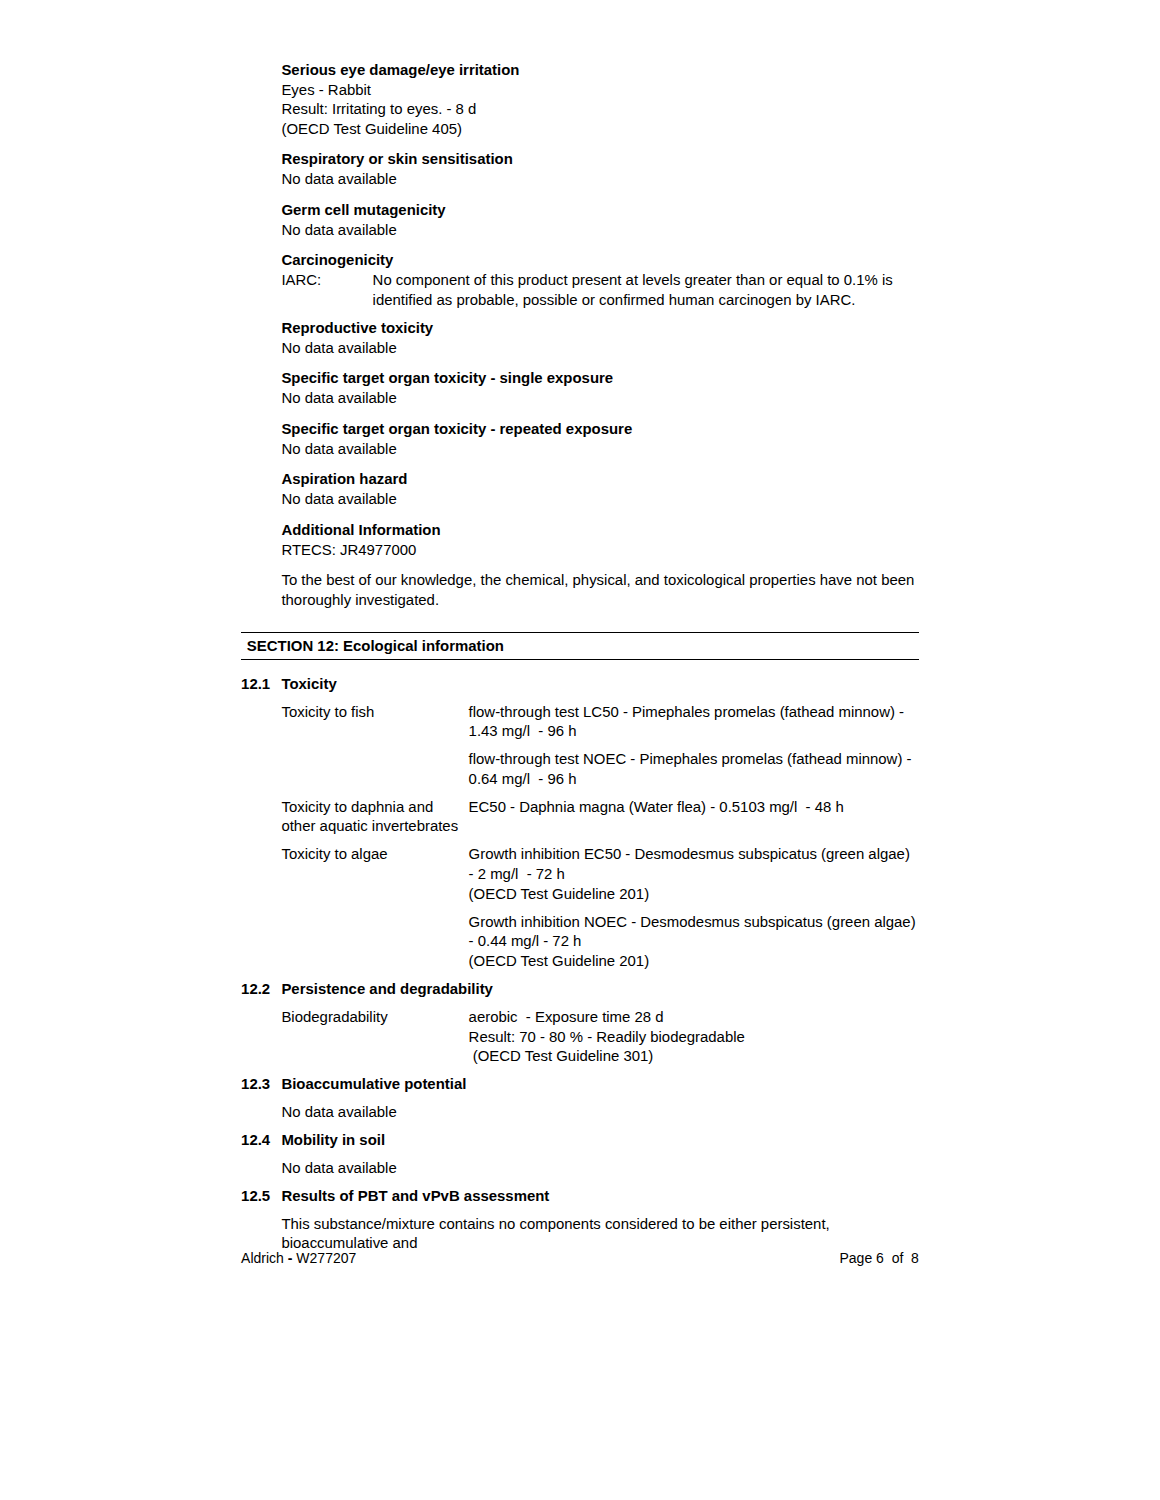Serious eye damage/eye irritation
Eyes - Rabbit
Result: Irritating to eyes. - 8 d
(OECD Test Guideline 405)
Respiratory or skin sensitisation
No data available
Germ cell mutagenicity
No data available
Carcinogenicity
| IARC: | No component of this product present at levels greater than or equal to 0.1% is identified as probable, possible or confirmed human carcinogen by IARC. |
Reproductive toxicity
No data available
Specific target organ toxicity - single exposure
No data available
Specific target organ toxicity - repeated exposure
No data available
Aspiration hazard
No data available
Additional Information
RTECS: JR4977000
To the best of our knowledge, the chemical, physical, and toxicological properties have not been thoroughly investigated.
SECTION 12: Ecological information
| 12.1 | Toxicity |
| | Toxicity to fish | flow-through test LC50 - Pimephales promelas (fathead minnow) - 1.43 mg/l - 96 h |
| | | flow-through test NOEC - Pimephales promelas (fathead minnow) - 0.64 mg/l - 96 h |
| | Toxicity to daphnia and other aquatic invertebrates | EC50 - Daphnia magna (Water flea) - 0.5103 mg/l - 48 h |
| | Toxicity to algae | Growth inhibition EC50 - Desmodesmus subspicatus (green algae) - 2 mg/l - 72 h (OECD Test Guideline 201) |
| | | Growth inhibition NOEC - Desmodesmus subspicatus (green algae) - 0.44 mg/l - 72 h (OECD Test Guideline 201) |
| 12.2 | Persistence and degradability |
| | Biodegradability | aerobic - Exposure time 28 d Result: 70 - 80 % - Readily biodegradable (OECD Test Guideline 301) |
| 12.3 | Bioaccumulative potential |
| | No data available |
| 12.4 | Mobility in soil |
| | No data available |
| 12.5 | Results of PBT and vPvB assessment |
| | This substance/mixture contains no components considered to be either persistent, bioaccumulative and |
Aldrich - W277207
Page 6 of 8